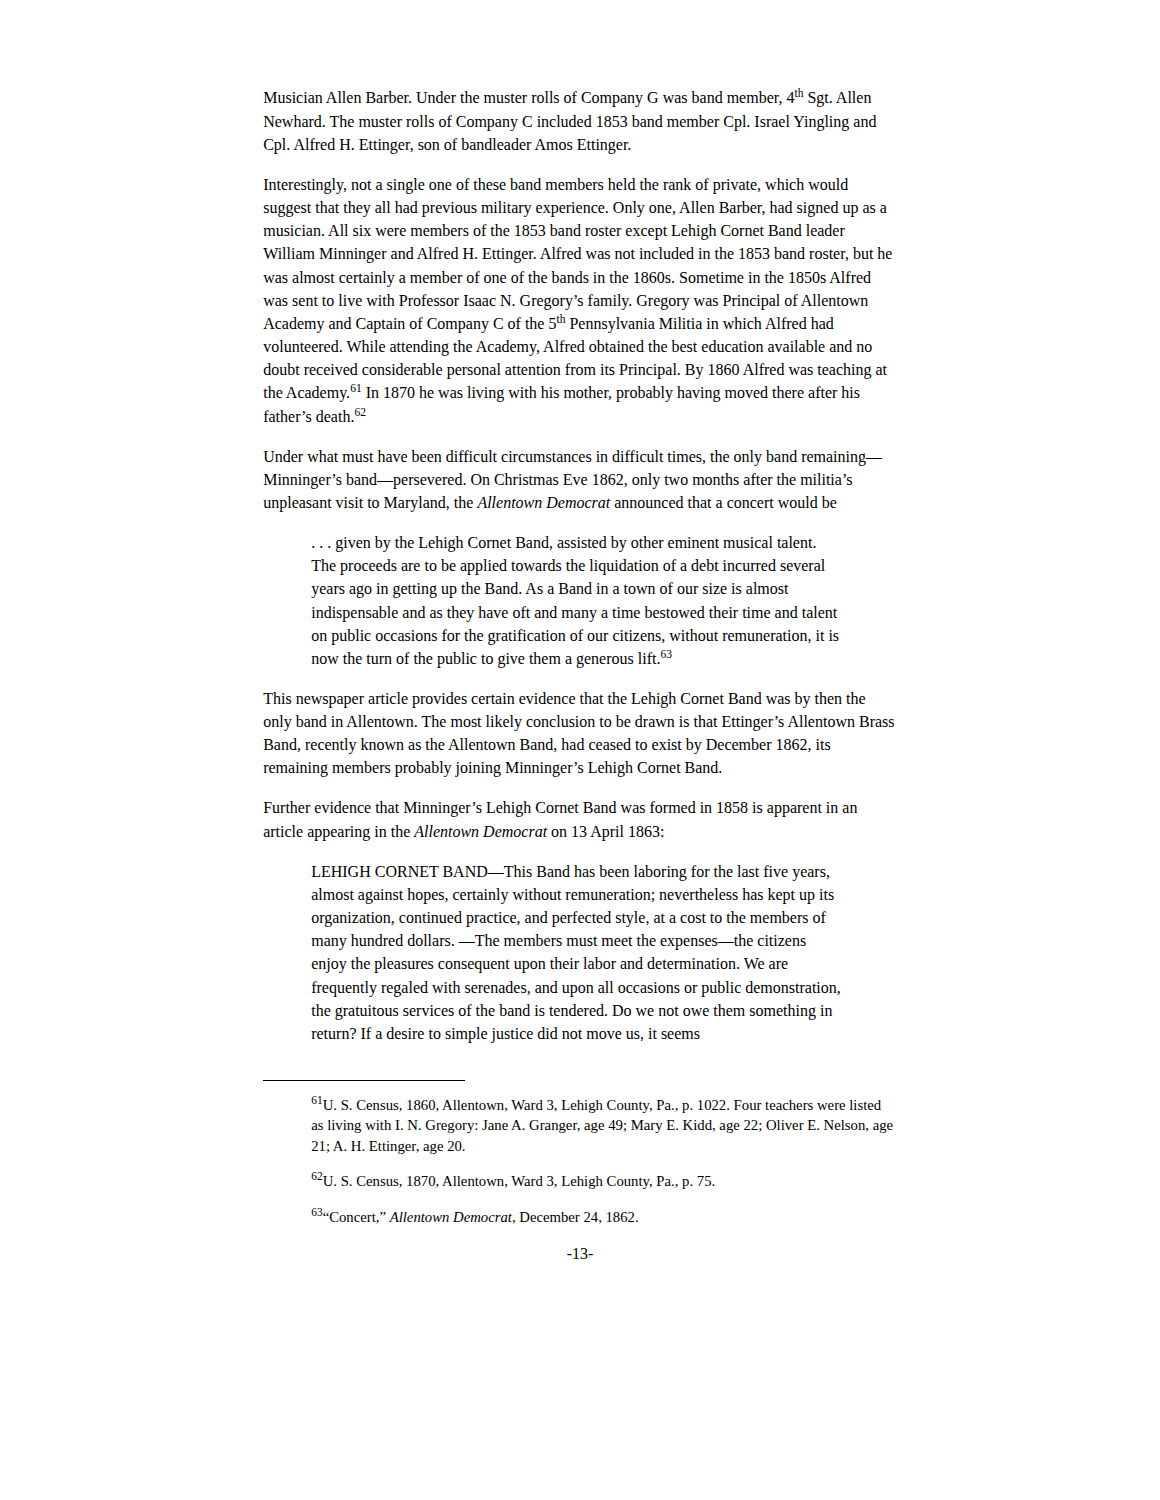Musician Allen Barber. Under the muster rolls of Company G was band member, 4th Sgt. Allen Newhard. The muster rolls of Company C included 1853 band member Cpl. Israel Yingling and Cpl. Alfred H. Ettinger, son of bandleader Amos Ettinger.
Interestingly, not a single one of these band members held the rank of private, which would suggest that they all had previous military experience. Only one, Allen Barber, had signed up as a musician. All six were members of the 1853 band roster except Lehigh Cornet Band leader William Minninger and Alfred H. Ettinger. Alfred was not included in the 1853 band roster, but he was almost certainly a member of one of the bands in the 1860s. Sometime in the 1850s Alfred was sent to live with Professor Isaac N. Gregory’s family. Gregory was Principal of Allentown Academy and Captain of Company C of the 5th Pennsylvania Militia in which Alfred had volunteered. While attending the Academy, Alfred obtained the best education available and no doubt received considerable personal attention from its Principal. By 1860 Alfred was teaching at the Academy.61 In 1870 he was living with his mother, probably having moved there after his father’s death.62
Under what must have been difficult circumstances in difficult times, the only band remaining—Minninger’s band—persevered. On Christmas Eve 1862, only two months after the militia’s unpleasant visit to Maryland, the Allentown Democrat announced that a concert would be
. . . given by the Lehigh Cornet Band, assisted by other eminent musical talent. The proceeds are to be applied towards the liquidation of a debt incurred several years ago in getting up the Band. As a Band in a town of our size is almost indispensable and as they have oft and many a time bestowed their time and talent on public occasions for the gratification of our citizens, without remuneration, it is now the turn of the public to give them a generous lift.63
This newspaper article provides certain evidence that the Lehigh Cornet Band was by then the only band in Allentown. The most likely conclusion to be drawn is that Ettinger’s Allentown Brass Band, recently known as the Allentown Band, had ceased to exist by December 1862, its remaining members probably joining Minninger’s Lehigh Cornet Band.
Further evidence that Minninger’s Lehigh Cornet Band was formed in 1858 is apparent in an article appearing in the Allentown Democrat on 13 April 1863:
LEHIGH CORNET BAND—This Band has been laboring for the last five years, almost against hopes, certainly without remuneration; nevertheless has kept up its organization, continued practice, and perfected style, at a cost to the members of many hundred dollars. —The members must meet the expenses—the citizens enjoy the pleasures consequent upon their labor and determination. We are frequently regaled with serenades, and upon all occasions or public demonstration, the gratuitous services of the band is tendered. Do we not owe them something in return? If a desire to simple justice did not move us, it seems
61 U. S. Census, 1860, Allentown, Ward 3, Lehigh County, Pa., p. 1022. Four teachers were listed as living with I. N. Gregory: Jane A. Granger, age 49; Mary E. Kidd, age 22; Oliver E. Nelson, age 21; A. H. Ettinger, age 20.
62 U. S. Census, 1870, Allentown, Ward 3, Lehigh County, Pa., p. 75.
63“Concert,” Allentown Democrat, December 24, 1862.
-13-